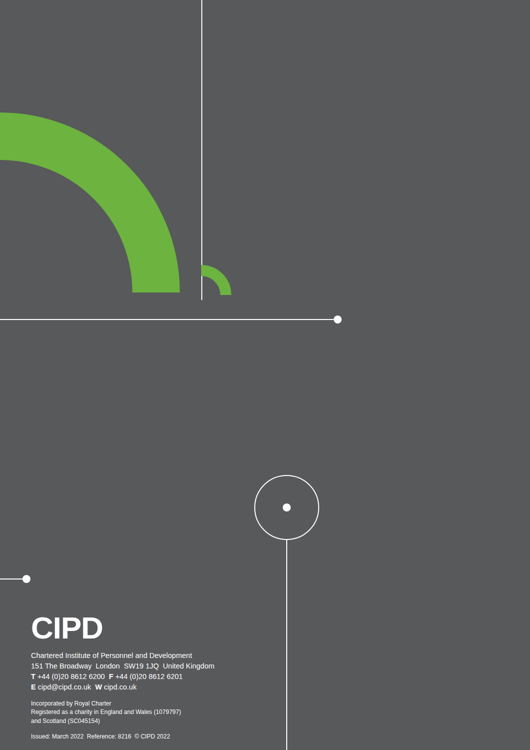CIPD
Chartered Institute of Personnel and Development
151 The Broadway London SW19 1JQ United Kingdom
T +44 (0)20 8612 6200 F +44 (0)20 8612 6201
E cipd@cipd.co.uk W cipd.co.uk
Incorporated by Royal Charter
Registered as a charity in England and Wales (1079797)
and Scotland (SC045154)
Issued: March 2022 Reference: 8216 © CIPD 2022